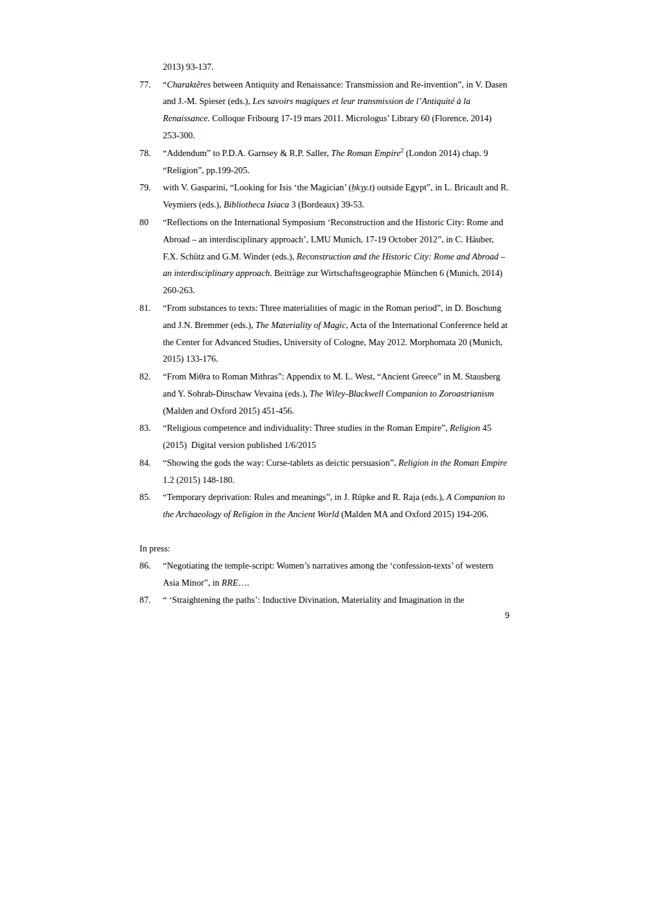2013) 93-137.
77.“Charaktêres between Antiquity and Renaissance: Transmission and Re-invention”, in V. Dasen and J.-M. Spieser (eds.), Les savoirs magiques et leur transmission de l’Antiquité à la Renaissance. Colloque Fribourg 17-19 mars 2011. Micrologus’ Library 60 (Florence, 2014) 253-300.
78.“Addendum” to P.D.A. Garnsey & R.P. Saller, The Roman Empire2 (London 2014) chap. 9 “Religion”, pp.199-205.
79. with V. Gasparini, “Looking for Isis ‘the Magician’ (ḥkȝy.t) outside Egypt”, in L. Bricault and R. Veymiers (eds.), Bibliotheca Isiaca 3 (Bordeaux) 39-53.
80“Reflections on the International Symposium ‘Reconstruction and the Historic City: Rome and Abroad – an interdisciplinary approach’, LMU Munich, 17-19 October 2012”, in C. Häuber, F.X. Schütz and G.M. Winder (eds.), Reconstruction and the Historic City: Rome and Abroad – an interdisciplinary approach. Beiträge zur Wirtschaftsgeographie München 6 (Munich, 2014) 260-263.
81.“From substances to texts: Three materialities of magic in the Roman period”, in D. Boschung and J.N. Bremmer (eds.), The Materiality of Magic, Acta of the International Conference held at the Center for Advanced Studies, University of Cologne, May 2012. Morphomata 20 (Munich, 2015) 133-176.
82.“From Miθra to Roman Mithras”: Appendix to M. L. West, “Ancient Greece” in M. Stausberg and Y. Sohrab-Dinschaw Vevaina (eds.), The Wiley-Blackwell Companion to Zoroastrianism (Malden and Oxford 2015) 451-456.
83.“Religious competence and individuality: Three studies in the Roman Empire”, Religion 45 (2015) Digital version published 1/6/2015
84.“Showing the gods the way: Curse-tablets as deictic persuasion”, Religion in the Roman Empire 1.2 (2015) 148-180.
85.“Temporary deprivation: Rules and meanings”, in J. Rüpke and R. Raja (eds.), A Companion to the Archaeology of Religion in the Ancient World (Malden MA and Oxford 2015) 194-206.
In press:
86.“Negotiating the temple-script: Women’s narratives among the ‘confession-texts’ of western Asia Minor”, in RRE….
87.“ ‘Straightening the paths’: Inductive Divination, Materiality and Imagination in the
9